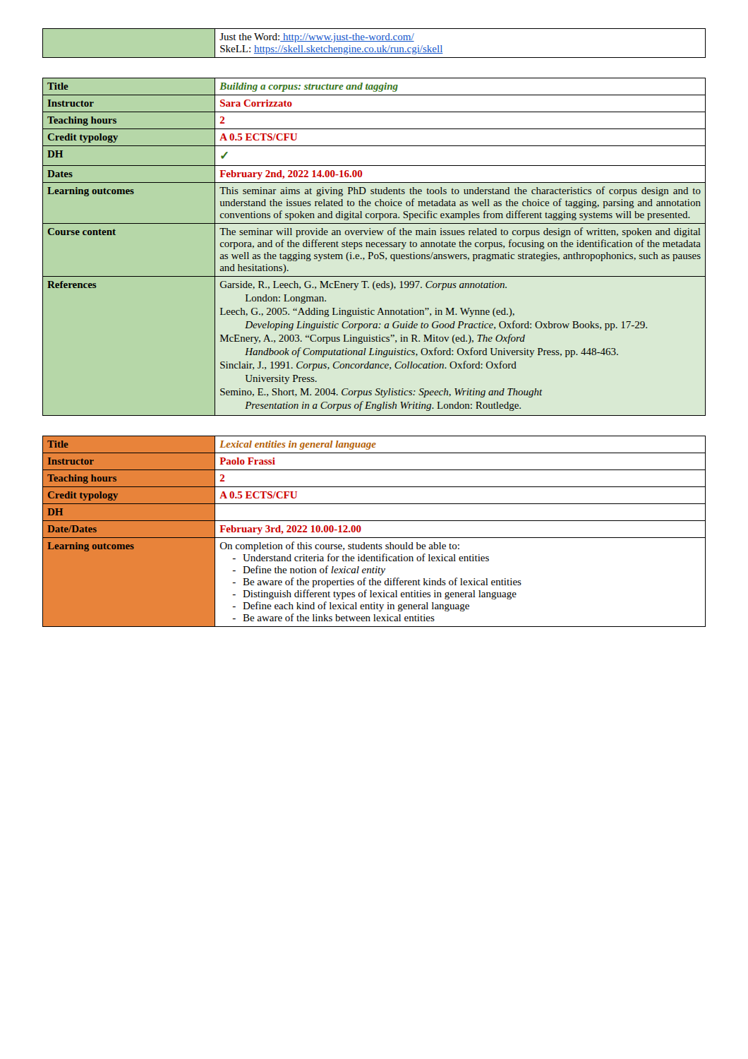| | Just the Word: http://www.just-the-word.com/ SkeLL: https://skell.sketchengine.co.uk/run.cgi/skell |
| Title | Building a corpus: structure and tagging |
| Instructor | Sara Corrizzato |
| Teaching hours | 2 |
| Credit typology | A 0.5 ECTS/CFU |
| DH | ✓ |
| Dates | February 2nd, 2022 14.00-16.00 |
| Learning outcomes | This seminar aims at giving PhD students the tools to understand the characteristics of corpus design and to understand the issues related to the choice of metadata as well as the choice of tagging, parsing and annotation conventions of spoken and digital corpora. Specific examples from different tagging systems will be presented. |
| Course content | The seminar will provide an overview of the main issues related to corpus design of written, spoken and digital corpora, and of the different steps necessary to annotate the corpus, focusing on the identification of the metadata as well as the tagging system (i.e., PoS, questions/answers, pragmatic strategies, anthropophonics, such as pauses and hesitations). |
| References | Garside, R., Leech, G., McEnery T. (eds), 1997. Corpus annotation. London: Longman. Leech, G., 2005. “Adding Linguistic Annotation”, in M. Wynne (ed.), Developing Linguistic Corpora: a Guide to Good Practice, Oxford: Oxbrow Books, pp. 17-29. McEnery, A., 2003. “Corpus Linguistics”, in R. Mitov (ed.), The Oxford Handbook of Computational Linguistics , Oxford: Oxford University Press, pp. 448-463. Sinclair, J., 1991. Corpus, Concordance, Collocation . Oxford: Oxford University Press. Semino, E., Short, M. 2004. Corpus Stylistics: Speech, Writing and Thought Presentation in a Corpus of English Writing . London: Routledge. |
| Title | Lexical entities in general language |
| Instructor | Paolo Frassi |
| Teaching hours | 2 |
| Credit typology | A 0.5 ECTS/CFU |
| DH | |
| Date/Dates | February 3rd, 2022 10.00-12.00 |
| Learning outcomes | On completion of this course, students should be able to: Understand criteria for the identification of lexical entities Define the notion of lexical entity Be aware of the properties of the different kinds of lexical entities Distinguish different types of lexical entities in general language Define each kind of lexical entity in general language Be aware of the links between lexical entities |